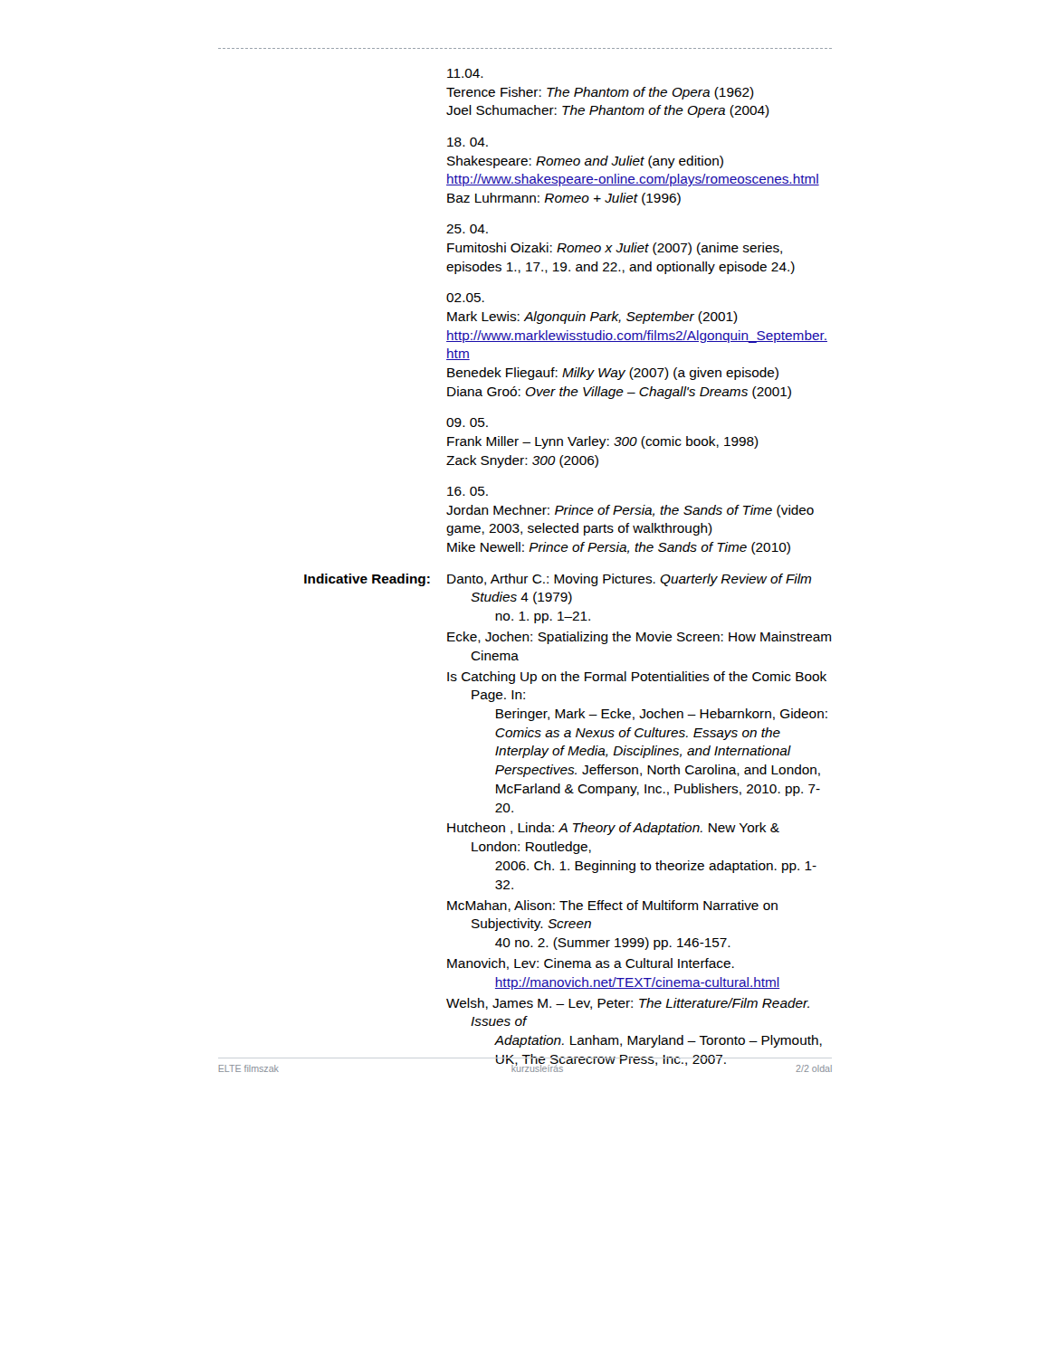11.04.
Terence Fisher: The Phantom of the Opera (1962)
Joel Schumacher: The Phantom of the Opera (2004)
18. 04.
Shakespeare: Romeo and Juliet (any edition)
http://www.shakespeare-online.com/plays/romeoscenes.html
Baz Luhrmann: Romeo + Juliet (1996)
25. 04.
Fumitoshi Oizaki: Romeo x Juliet (2007) (anime series, episodes 1., 17., 19. and 22., and optionally episode 24.)
02.05.
Mark Lewis: Algonquin Park, September (2001)
http://www.marklewisstudio.com/films2/Algonquin_September.htm
Benedek Fliegauf: Milky Way (2007) (a given episode)
Diana Groó: Over the Village – Chagall's Dreams (2001)
09. 05.
Frank Miller – Lynn Varley: 300 (comic book, 1998)
Zack Snyder: 300 (2006)
16. 05.
Jordan Mechner: Prince of Persia, the Sands of Time (video game, 2003, selected parts of walkthrough)
Mike Newell: Prince of Persia, the Sands of Time (2010)
Indicative Reading:
Danto, Arthur C.: Moving Pictures. Quarterly Review of Film Studies 4 (1979)no. 1. pp. 1–21.
Ecke, Jochen: Spatializing the Movie Screen: How Mainstream Cinema
Is Catching Up on the Formal Potentialities of the Comic Book Page. In:Beringer, Mark – Ecke, Jochen – Hebarnkorn, Gideon: Comics as a Nexus of Cultures. Essays on the Interplay of Media, Disciplines, and International Perspectives. Jefferson, North Carolina, and London, McFarland & Company, Inc., Publishers, 2010. pp. 7-20.
Hutcheon , Linda: A Theory of Adaptation. New York & London: Routledge,2006. Ch. 1. Beginning to theorize adaptation. pp. 1-32.
McMahan, Alison: The Effect of Multiform Narrative on Subjectivity. Screen 40 no. 2. (Summer 1999) pp. 146-157.
Manovich, Lev: Cinema as a Cultural Interface.http://manovich.net/TEXT/cinema-cultural.html
Welsh, James M. – Lev, Peter: The Litterature/Film Reader. Issues of Adaptation. Lanham, Maryland – Toronto – Plymouth, UK, The Scarecrow Press, Inc., 2007.
ELTE filmszak 2/2 oldal
kurzusleírás